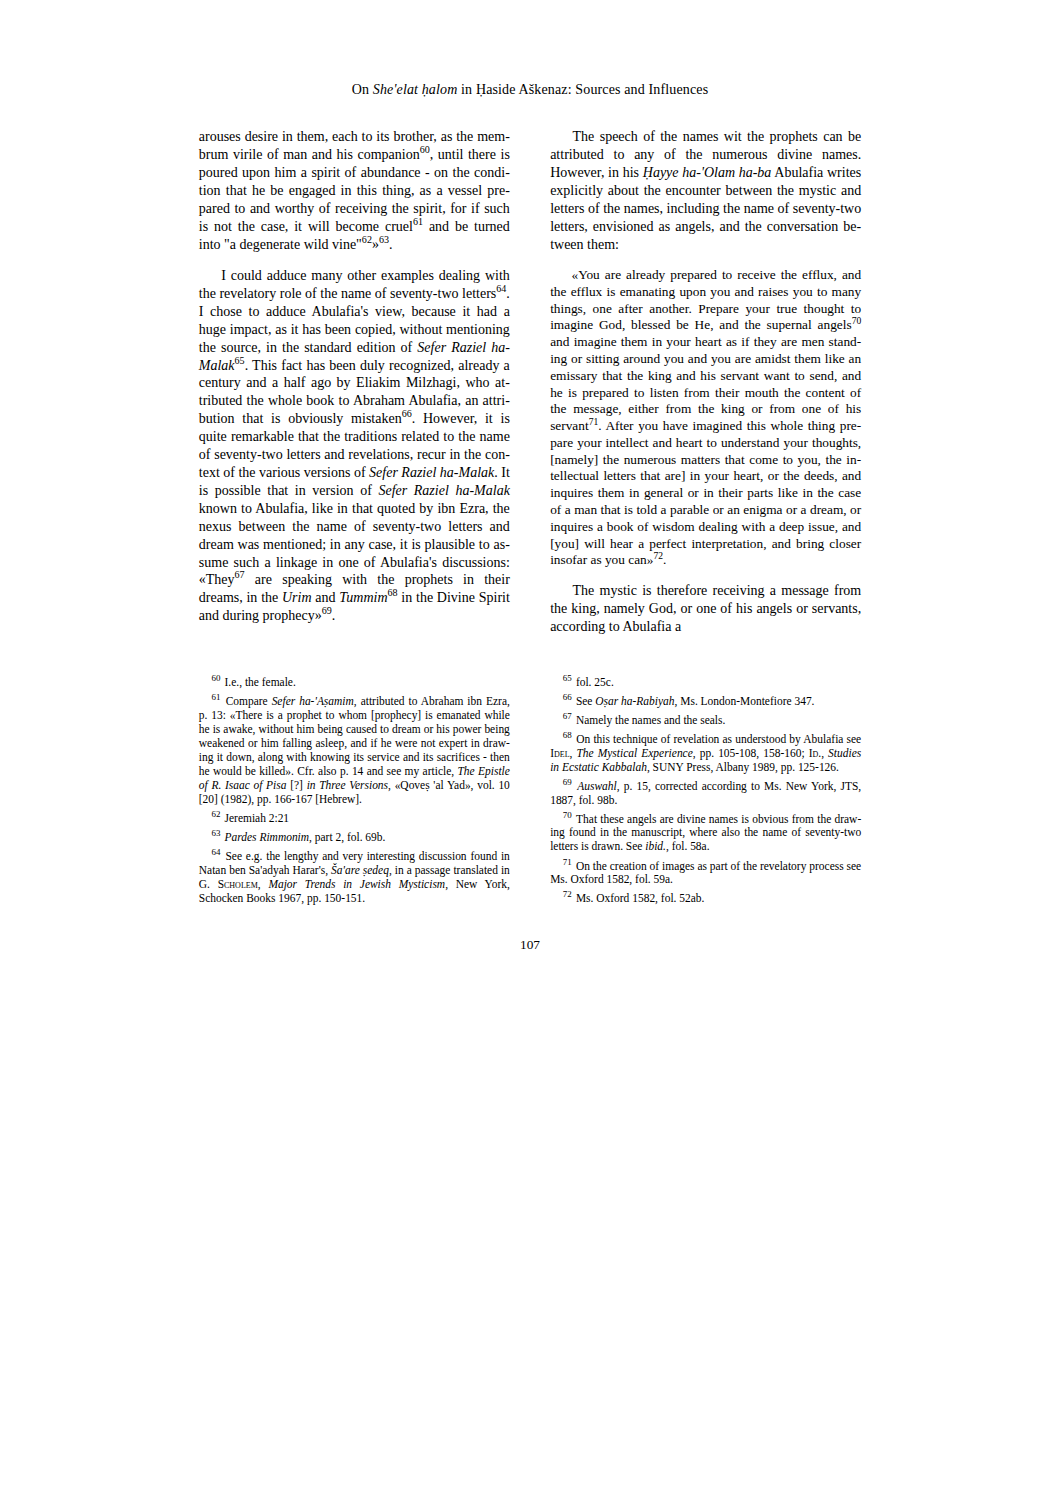On She'elat ḥalom in Ḥaside Aškenaz: Sources and Influences
arouses desire in them, each to its brother, as the membrum virile of man and his companion60, until there is poured upon him a spirit of abundance - on the condition that he be engaged in this thing, as a vessel prepared to and worthy of receiving the spirit, for if such is not the case, it will become cruel61 and be turned into "a degenerate wild vine"62»63.
I could adduce many other examples dealing with the revelatory role of the name of seventy-two letters64. I chose to adduce Abulafia's view, because it had a huge impact, as it has been copied, without mentioning the source, in the standard edition of Sefer Raziel ha-Malak65. This fact has been duly recognized, already a century and a half ago by Eliakim Milzhagi, who attributed the whole book to Abraham Abulafia, an attribution that is obviously mistaken66. However, it is quite remarkable that the traditions related to the name of seventy-two letters and revelations, recur in the context of the various versions of Sefer Raziel ha-Malak. It is possible that in version of Sefer Raziel ha-Malak known to Abulafia, like in that quoted by ibn Ezra, the nexus between the name of seventy-two letters and dream was mentioned; in any case, it is plausible to assume such a linkage in one of Abulafia's discussions: «They67 are speaking with the prophets in their dreams, in the Urim and Tummim68 in the Divine Spirit and during prophecy»69.
The speech of the names wit the prophets can be attributed to any of the numerous divine names. However, in his Ḥayye ha-'Olam ha-ba Abulafia writes explicitly about the encounter between the mystic and letters of the names, including the name of seventy-two letters, envisioned as angels, and the conversation between them:
«You are already prepared to receive the efflux, and the efflux is emanating upon you and raises you to many things, one after another. Prepare your true thought to imagine God, blessed be He, and the supernal angels70 and imagine them in your heart as if they are men standing or sitting around you and you are amidst them like an emissary that the king and his servant want to send, and he is prepared to listen from their mouth the content of the message, either from the king or from one of his servant71. After you have imagined this whole thing prepare your intellect and heart to understand your thoughts, [namely] the numerous matters that come to you, the intellectual letters that are] in your heart, or the deeds, and inquires them in general or in their parts like in the case of a man that is told a parable or an enigma or a dream, or inquires a book of wisdom dealing with a deep issue, and [you] will hear a perfect interpretation, and bring closer insofar as you can»72.
The mystic is therefore receiving a message from the king, namely God, or one of his angels or servants, according to Abulafia a
60 I.e., the female.
61 Compare Sefer ha-'Aṣamim, attributed to Abraham ibn Ezra, p. 13: «There is a prophet to whom [prophecy] is emanated while he is awake, without him being caused to dream or his power being weakened or him falling asleep, and if he were not expert in drawing it down, along with knowing its service and its sacrifices - then he would be killed». Cfr. also p. 14 and see my article, The Epistle of R. Isaac of Pisa [?] in Three Versions, «Qoveṣ 'al Yad», vol. 10 [20] (1982), pp. 166-167 [Hebrew].
62 Jeremiah 2:21
63 Pardes Rimmonim, part 2, fol. 69b.
64 See e.g. the lengthy and very interesting discussion found in Natan ben Sa'adyah Harar's, Ša'are ṣedeq, in a passage translated in G. Scholem, Major Trends in Jewish Mysticism, New York, Schocken Books 1967, pp. 150-151.
65 fol. 25c.
66 See Oṣar ha-Rabiyah, Ms. London-Montefiore 347.
67 Namely the names and the seals.
68 On this technique of revelation as understood by Abulafia see Idel, The Mystical Experience, pp. 105-108, 158-160; Id., Studies in Ecstatic Kabbalah, SUNY Press, Albany 1989, pp. 125-126.
69 Auswahl, p. 15, corrected according to Ms. New York, JTS, 1887, fol. 98b.
70 That these angels are divine names is obvious from the drawing found in the manuscript, where also the name of seventy-two letters is drawn. See ibid., fol. 58a.
71 On the creation of images as part of the revelatory process see Ms. Oxford 1582, fol. 59a.
72 Ms. Oxford 1582, fol. 52ab.
107